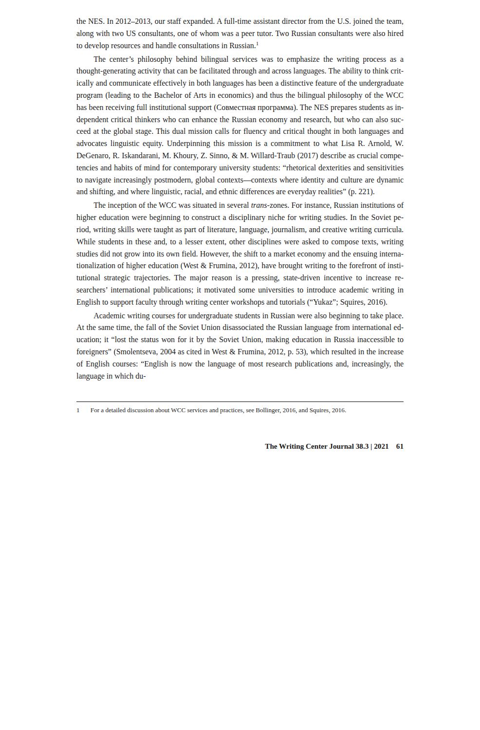the NES. In 2012–2013, our staff expanded. A full-time assistant director from the U.S. joined the team, along with two US consultants, one of whom was a peer tutor. Two Russian consultants were also hired to develop resources and handle consultations in Russian.1
The center’s philosophy behind bilingual services was to emphasize the writing process as a thought-generating activity that can be facilitated through and across languages. The ability to think critically and communicate effectively in both languages has been a distinctive feature of the undergraduate program (leading to the Bachelor of Arts in economics) and thus the bilingual philosophy of the WCC has been receiving full institutional support (Совместная программа). The NES prepares students as independent critical thinkers who can enhance the Russian economy and research, but who can also succeed at the global stage. This dual mission calls for fluency and critical thought in both languages and advocates linguistic equity. Underpinning this mission is a commitment to what Lisa R. Arnold, W. DeGenaro, R. Iskandarani, M. Khoury, Z. Sinno, & M. Willard-Traub (2017) describe as crucial competencies and habits of mind for contemporary university students: “rhetorical dexterities and sensitivities to navigate increasingly postmodern, global contexts—contexts where identity and culture are dynamic and shifting, and where linguistic, racial, and ethnic differences are everyday realities” (p. 221).
The inception of the WCC was situated in several trans-zones. For instance, Russian institutions of higher education were beginning to construct a disciplinary niche for writing studies. In the Soviet period, writing skills were taught as part of literature, language, journalism, and creative writing curricula. While students in these and, to a lesser extent, other disciplines were asked to compose texts, writing studies did not grow into its own field. However, the shift to a market economy and the ensuing internationalization of higher education (West & Frumina, 2012), have brought writing to the forefront of institutional strategic trajectories. The major reason is a pressing, state-driven incentive to increase researchers’ international publications; it motivated some universities to introduce academic writing in English to support faculty through writing center workshops and tutorials (“Yukaz”; Squires, 2016).
Academic writing courses for undergraduate students in Russian were also beginning to take place. At the same time, the fall of the Soviet Union disassociated the Russian language from international education; it “lost the status won for it by the Soviet Union, making education in Russia inaccessible to foreigners” (Smolentseva, 2004 as cited in West & Frumina, 2012, p. 53), which resulted in the increase of English courses: “English is now the language of most research publications and, increasingly, the language in which du-
1 For a detailed discussion about WCC services and practices, see Bollinger, 2016, and Squires, 2016.
The Writing Center Journal 38.3 | 2021 61